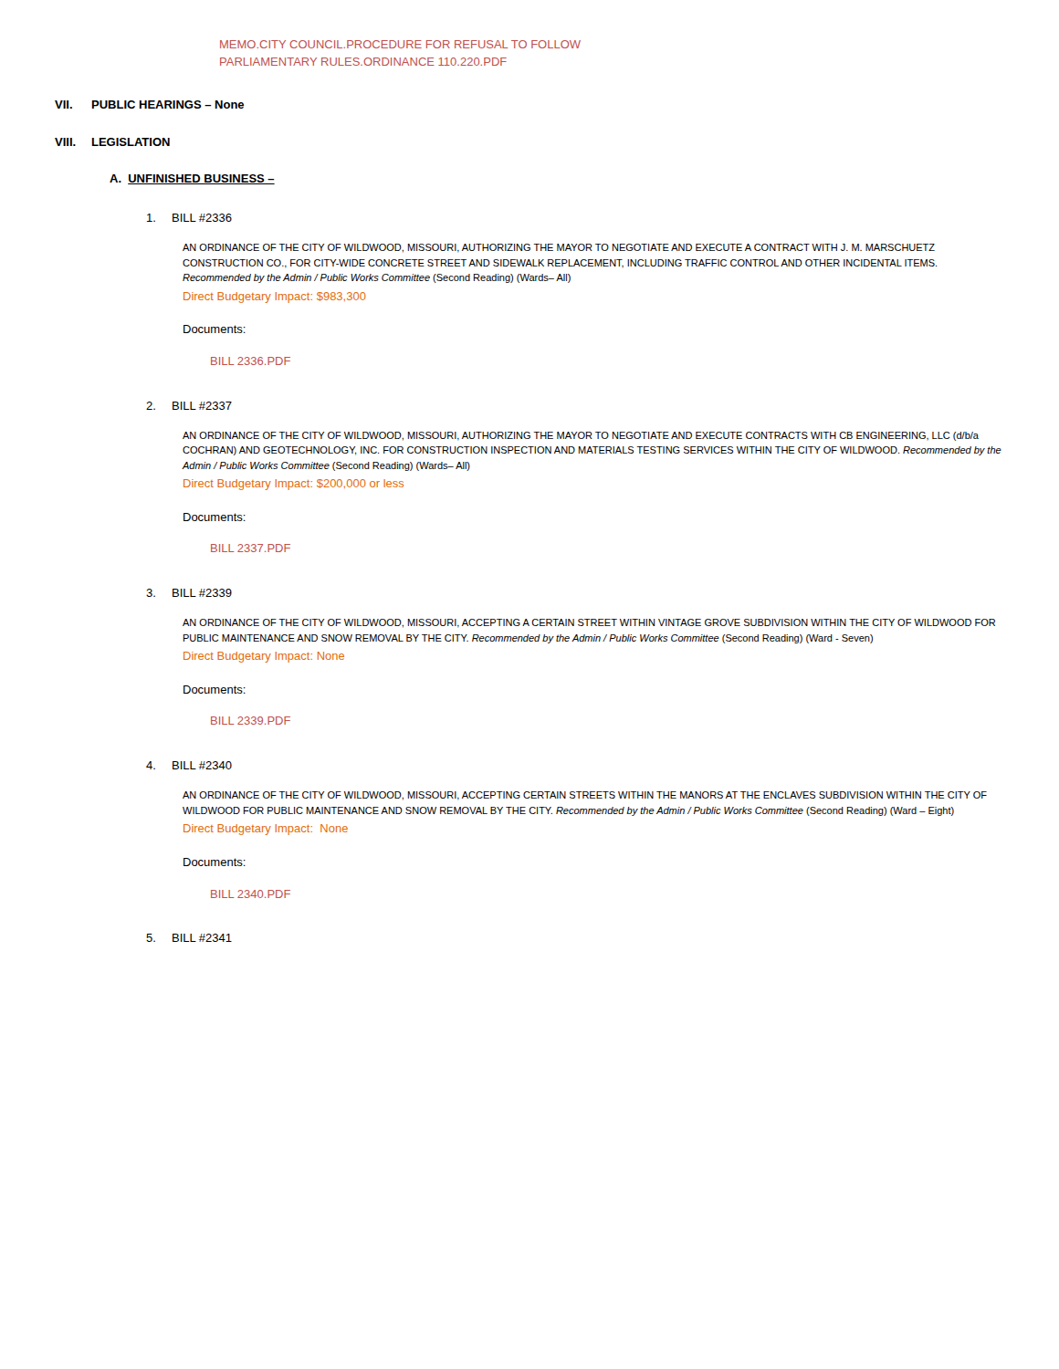MEMO.CITY COUNCIL.PROCEDURE FOR REFUSAL TO FOLLOW
PARLIAMENTARY RULES.ORDINANCE 110.220.PDF
VII. PUBLIC HEARINGS – None
VIII. LEGISLATION
A. UNFINISHED BUSINESS –
1. BILL #2336
AN ORDINANCE OF THE CITY OF WILDWOOD, MISSOURI, AUTHORIZING THE MAYOR TO NEGOTIATE AND EXECUTE A CONTRACT WITH J. M. MARSCHUETZ CONSTRUCTION CO., FOR CITY-WIDE CONCRETE STREET AND SIDEWALK REPLACEMENT, INCLUDING TRAFFIC CONTROL AND OTHER INCIDENTAL ITEMS. Recommended by the Admin / Public Works Committee (Second Reading) (Wards– All)
Direct Budgetary Impact: $983,300
Documents:
BILL 2336.PDF
2. BILL #2337
AN ORDINANCE OF THE CITY OF WILDWOOD, MISSOURI, AUTHORIZING THE MAYOR TO NEGOTIATE AND EXECUTE CONTRACTS WITH CB ENGINEERING, LLC (d/b/a COCHRAN) AND GEOTECHNOLOGY, INC. FOR CONSTRUCTION INSPECTION AND MATERIALS TESTING SERVICES WITHIN THE CITY OF WILDWOOD. Recommended by the Admin / Public Works Committee (Second Reading) (Wards– All)
Direct Budgetary Impact: $200,000 or less
Documents:
BILL 2337.PDF
3. BILL #2339
AN ORDINANCE OF THE CITY OF WILDWOOD, MISSOURI, ACCEPTING A CERTAIN STREET WITHIN VINTAGE GROVE SUBDIVISION WITHIN THE CITY OF WILDWOOD FOR PUBLIC MAINTENANCE AND SNOW REMOVAL BY THE CITY. Recommended by the Admin / Public Works Committee (Second Reading) (Ward - Seven)
Direct Budgetary Impact: None
Documents:
BILL 2339.PDF
4. BILL #2340
AN ORDINANCE OF THE CITY OF WILDWOOD, MISSOURI, ACCEPTING CERTAIN STREETS WITHIN THE MANORS AT THE ENCLAVES SUBDIVISION WITHIN THE CITY OF WILDWOOD FOR PUBLIC MAINTENANCE AND SNOW REMOVAL BY THE CITY. Recommended by the Admin / Public Works Committee (Second Reading) (Ward – Eight)
Direct Budgetary Impact: None
Documents:
BILL 2340.PDF
5. BILL #2341